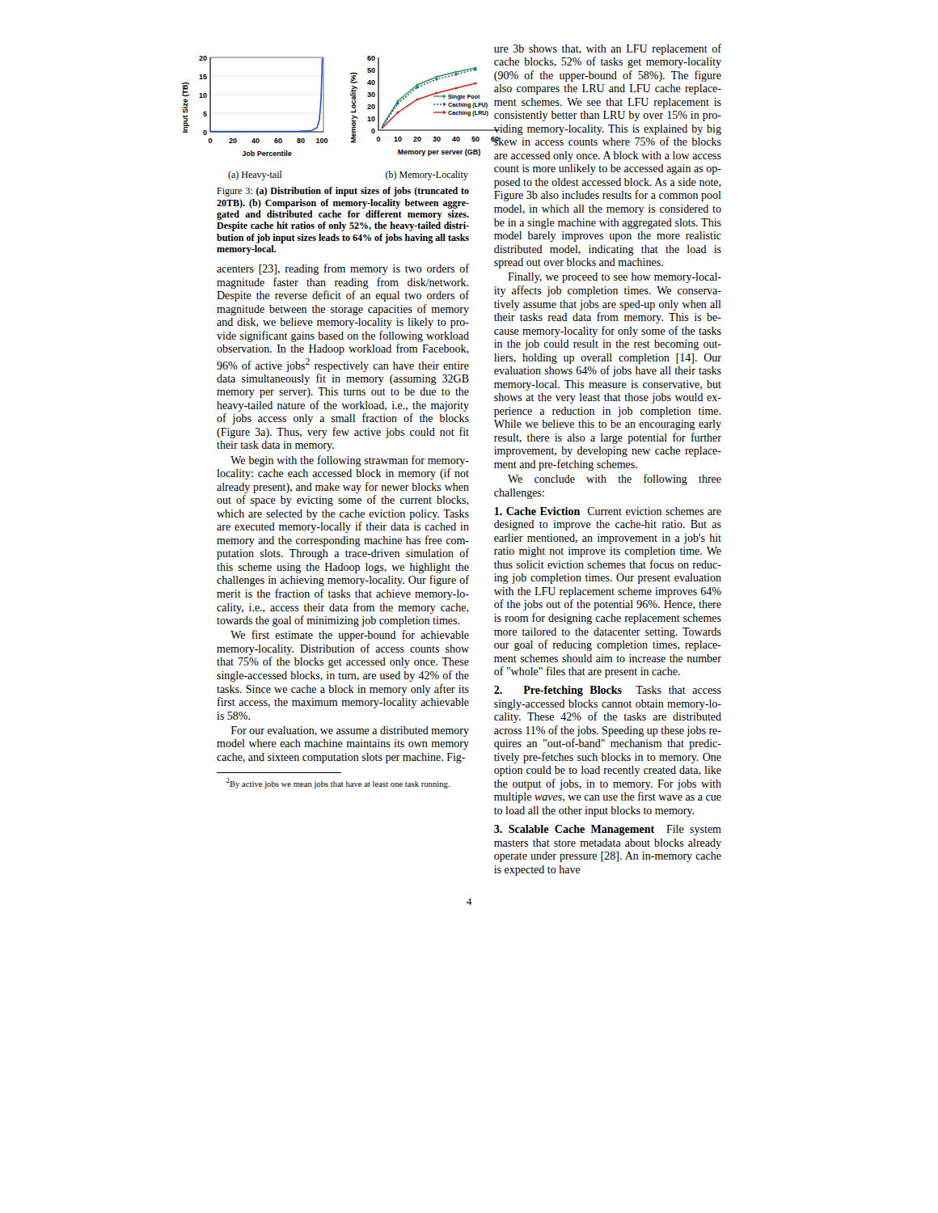Input Size (TB) 20 15 10 5 0 0 20 40 60 80 100 Job Percentile
(a) Heavy-tail
Memory Locality (%) 60 50 40 30 20 10 0 0 10 20 30 40 50 60 Memory per server (GB) Single Pool Caching (LFU) Caching (LRU)
(b) Memory-Locality
Figure 3: (a) Distribution of input sizes of jobs (truncated to 20TB). (b) Comparison of memory-locality between aggregated and distributed cache for different memory sizes. Despite cache hit ratios of only 52%, the heavy-tailed distribution of job input sizes leads to 64% of jobs having all tasks memory-local.
acenters [23], reading from memory is two orders of magnitude faster than reading from disk/network. Despite the reverse deficit of an equal two orders of magnitude between the storage capacities of memory and disk, we believe memory-locality is likely to provide significant gains based on the following workload observation. In the Hadoop workload from Facebook, 96% of active jobs2 respectively can have their entire data simultaneously fit in memory (assuming 32GB memory per server). This turns out to be due to the heavy-tailed nature of the workload, i.e., the majority of jobs access only a small fraction of the blocks (Figure 3a). Thus, very few active jobs could not fit their task data in memory.
We begin with the following strawman for memory-locality: cache each accessed block in memory (if not already present), and make way for newer blocks when out of space by evicting some of the current blocks, which are selected by the cache eviction policy. Tasks are executed memory-locally if their data is cached in memory and the corresponding machine has free computation slots. Through a trace-driven simulation of this scheme using the Hadoop logs, we highlight the challenges in achieving memory-locality. Our figure of merit is the fraction of tasks that achieve memory-locality, i.e., access their data from the memory cache, towards the goal of minimizing job completion times.
We first estimate the upper-bound for achievable memory-locality. Distribution of access counts show that 75% of the blocks get accessed only once. These single-accessed blocks, in turn, are used by 42% of the tasks. Since we cache a block in memory only after its first access, the maximum memory-locality achievable is 58%.
For our evaluation, we assume a distributed memory model where each machine maintains its own memory cache, and sixteen computation slots per machine. Fig-
2By active jobs we mean jobs that have at least one task running.
ure 3b shows that, with an LFU replacement of cache blocks, 52% of tasks get memory-locality (90% of the upper-bound of 58%). The figure also compares the LRU and LFU cache replacement schemes. We see that LFU replacement is consistently better than LRU by over 15% in providing memory-locality. This is explained by big skew in access counts where 75% of the blocks are accessed only once. A block with a low access count is more unlikely to be accessed again as opposed to the oldest accessed block. As a side note, Figure 3b also includes results for a common pool model, in which all the memory is considered to be in a single machine with aggregated slots. This model barely improves upon the more realistic distributed model, indicating that the load is spread out over blocks and machines.
Finally, we proceed to see how memory-locality affects job completion times. We conservatively assume that jobs are sped-up only when all their tasks read data from memory. This is because memory-locality for only some of the tasks in the job could result in the rest becoming outliers, holding up overall completion [14]. Our evaluation shows 64% of jobs have all their tasks memory-local. This measure is conservative, but shows at the very least that those jobs would experience a reduction in job completion time. While we believe this to be an encouraging early result, there is also a large potential for further improvement, by developing new cache replacement and pre-fetching schemes.
We conclude with the following three challenges:
1. Cache Eviction Current eviction schemes are designed to improve the cache-hit ratio. But as earlier mentioned, an improvement in a job's hit ratio might not improve its completion time. We thus solicit eviction schemes that focus on reducing job completion times. Our present evaluation with the LFU replacement scheme improves 64% of the jobs out of the potential 96%. Hence, there is room for designing cache replacement schemes more tailored to the datacenter setting. Towards our goal of reducing completion times, replacement schemes should aim to increase the number of "whole" files that are present in cache.
2. Pre-fetching Blocks Tasks that access singly-accessed blocks cannot obtain memory-locality. These 42% of the tasks are distributed across 11% of the jobs. Speeding up these jobs requires an "out-of-band" mechanism that predictively pre-fetches such blocks in to memory. One option could be to load recently created data, like the output of jobs, in to memory. For jobs with multiple waves, we can use the first wave as a cue to load all the other input blocks to memory.
3. Scalable Cache Management File system masters that store metadata about blocks already operate under pressure [28]. An in-memory cache is expected to have
4